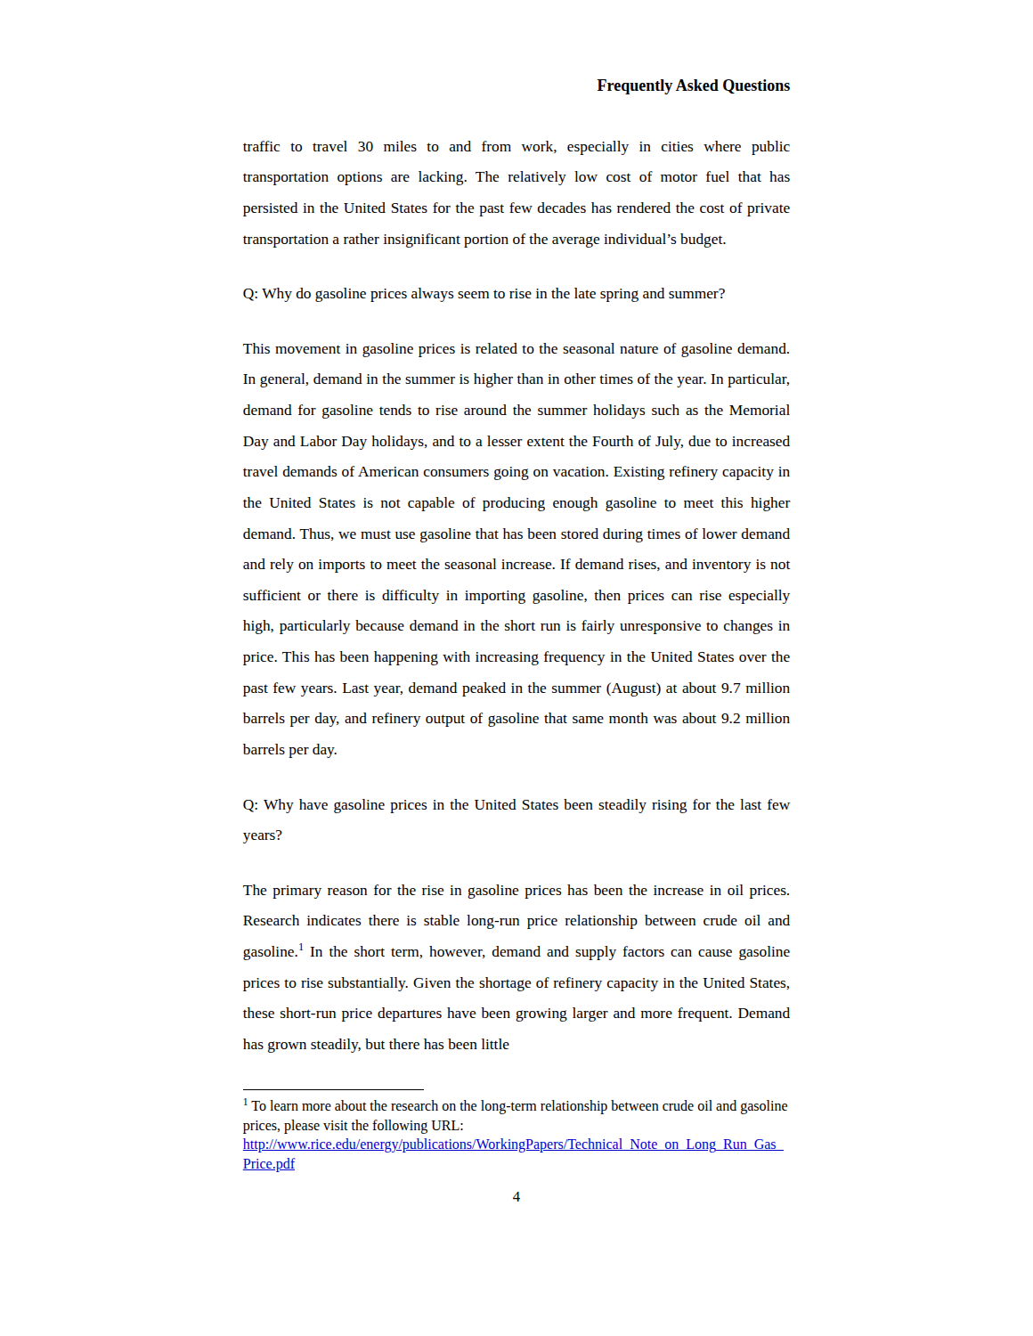Frequently Asked Questions
traffic to travel 30 miles to and from work, especially in cities where public transportation options are lacking. The relatively low cost of motor fuel that has persisted in the United States for the past few decades has rendered the cost of private transportation a rather insignificant portion of the average individual’s budget.
Q: Why do gasoline prices always seem to rise in the late spring and summer?
This movement in gasoline prices is related to the seasonal nature of gasoline demand. In general, demand in the summer is higher than in other times of the year. In particular, demand for gasoline tends to rise around the summer holidays such as the Memorial Day and Labor Day holidays, and to a lesser extent the Fourth of July, due to increased travel demands of American consumers going on vacation. Existing refinery capacity in the United States is not capable of producing enough gasoline to meet this higher demand. Thus, we must use gasoline that has been stored during times of lower demand and rely on imports to meet the seasonal increase. If demand rises, and inventory is not sufficient or there is difficulty in importing gasoline, then prices can rise especially high, particularly because demand in the short run is fairly unresponsive to changes in price. This has been happening with increasing frequency in the United States over the past few years. Last year, demand peaked in the summer (August) at about 9.7 million barrels per day, and refinery output of gasoline that same month was about 9.2 million barrels per day.
Q: Why have gasoline prices in the United States been steadily rising for the last few years?
The primary reason for the rise in gasoline prices has been the increase in oil prices. Research indicates there is stable long-run price relationship between crude oil and gasoline.1 In the short term, however, demand and supply factors can cause gasoline prices to rise substantially. Given the shortage of refinery capacity in the United States, these short-run price departures have been growing larger and more frequent. Demand has grown steadily, but there has been little
1 To learn more about the research on the long-term relationship between crude oil and gasoline prices, please visit the following URL:
http://www.rice.edu/energy/publications/WorkingPapers/Technical_Note_on_Long_Run_Gas_Price.pdf
4